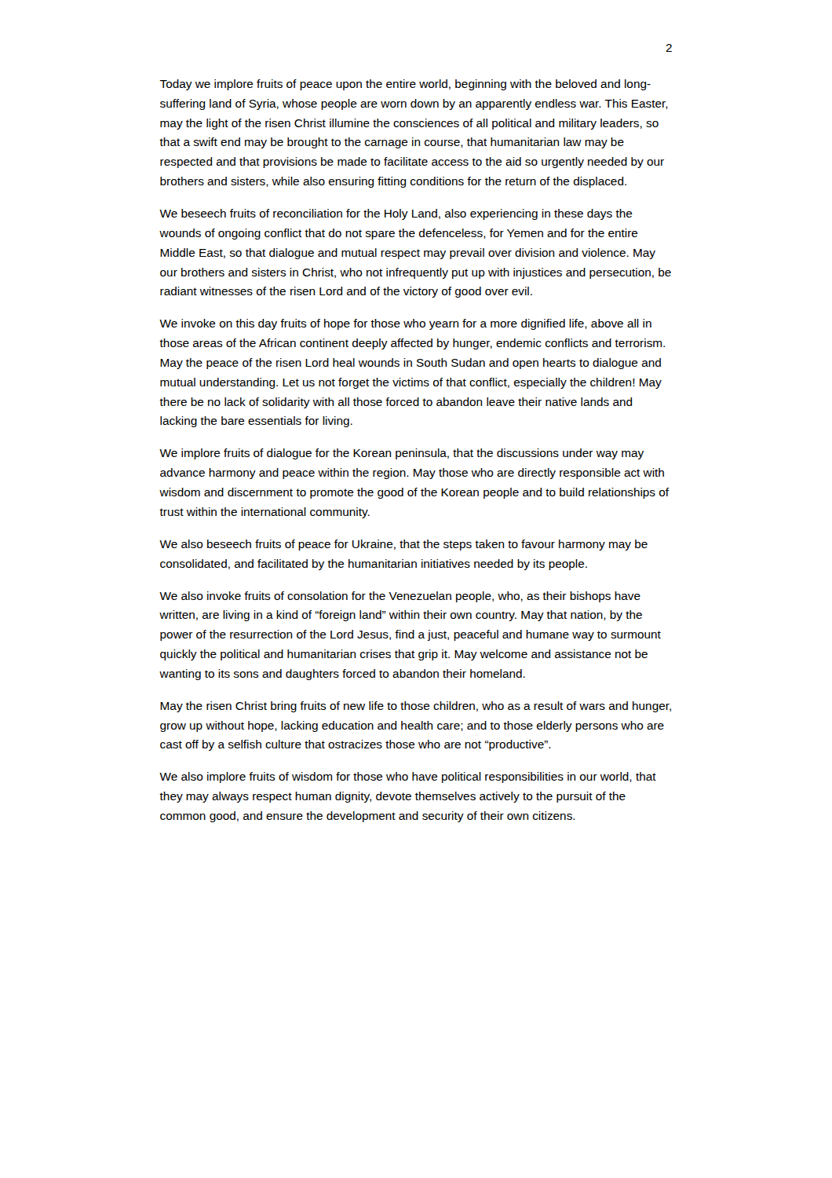2
Today we implore fruits of peace upon the entire world, beginning with the beloved and long-suffering land of Syria, whose people are worn down by an apparently endless war. This Easter, may the light of the risen Christ illumine the consciences of all political and military leaders, so that a swift end may be brought to the carnage in course, that humanitarian law may be respected and that provisions be made to facilitate access to the aid so urgently needed by our brothers and sisters, while also ensuring fitting conditions for the return of the displaced.
We beseech fruits of reconciliation for the Holy Land, also experiencing in these days the wounds of ongoing conflict that do not spare the defenceless, for Yemen and for the entire Middle East, so that dialogue and mutual respect may prevail over division and violence. May our brothers and sisters in Christ, who not infrequently put up with injustices and persecution, be radiant witnesses of the risen Lord and of the victory of good over evil.
We invoke on this day fruits of hope for those who yearn for a more dignified life, above all in those areas of the African continent deeply affected by hunger, endemic conflicts and terrorism. May the peace of the risen Lord heal wounds in South Sudan and open hearts to dialogue and mutual understanding. Let us not forget the victims of that conflict, especially the children! May there be no lack of solidarity with all those forced to abandon leave their native lands and lacking the bare essentials for living.
We implore fruits of dialogue for the Korean peninsula, that the discussions under way may advance harmony and peace within the region. May those who are directly responsible act with wisdom and discernment to promote the good of the Korean people and to build relationships of trust within the international community.
We also beseech fruits of peace for Ukraine, that the steps taken to favour harmony may be consolidated, and facilitated by the humanitarian initiatives needed by its people.
We also invoke fruits of consolation for the Venezuelan people, who, as their bishops have written, are living in a kind of “foreign land” within their own country. May that nation, by the power of the resurrection of the Lord Jesus, find a just, peaceful and humane way to surmount quickly the political and humanitarian crises that grip it. May welcome and assistance not be wanting to its sons and daughters forced to abandon their homeland.
May the risen Christ bring fruits of new life to those children, who as a result of wars and hunger, grow up without hope, lacking education and health care; and to those elderly persons who are cast off by a selfish culture that ostracizes those who are not “productive”.
We also implore fruits of wisdom for those who have political responsibilities in our world, that they may always respect human dignity, devote themselves actively to the pursuit of the common good, and ensure the development and security of their own citizens.